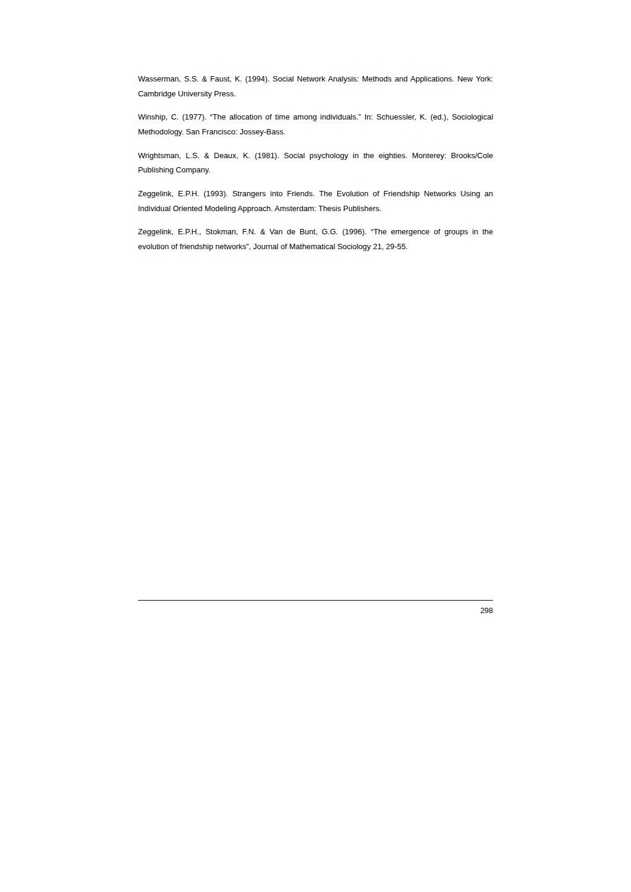Wasserman, S.S. & Faust, K. (1994). Social Network Analysis: Methods and Applications. New York: Cambridge University Press.
Winship, C. (1977). “The allocation of time among individuals.” In: Schuessler, K. (ed.), Sociological Methodology. San Francisco: Jossey-Bass.
Wrightsman, L.S. & Deaux, K. (1981). Social psychology in the eighties. Monterey: Brooks/Cole Publishing Company.
Zeggelink, E.P.H. (1993). Strangers into Friends. The Evolution of Friendship Networks Using an Individual Oriented Modeling Approach. Amsterdam: Thesis Publishers.
Zeggelink, E.P.H., Stokman, F.N. & Van de Bunt, G.G. (1996). “The emergence of groups in the evolution of friendship networks”, Journal of Mathematical Sociology 21, 29-55.
298